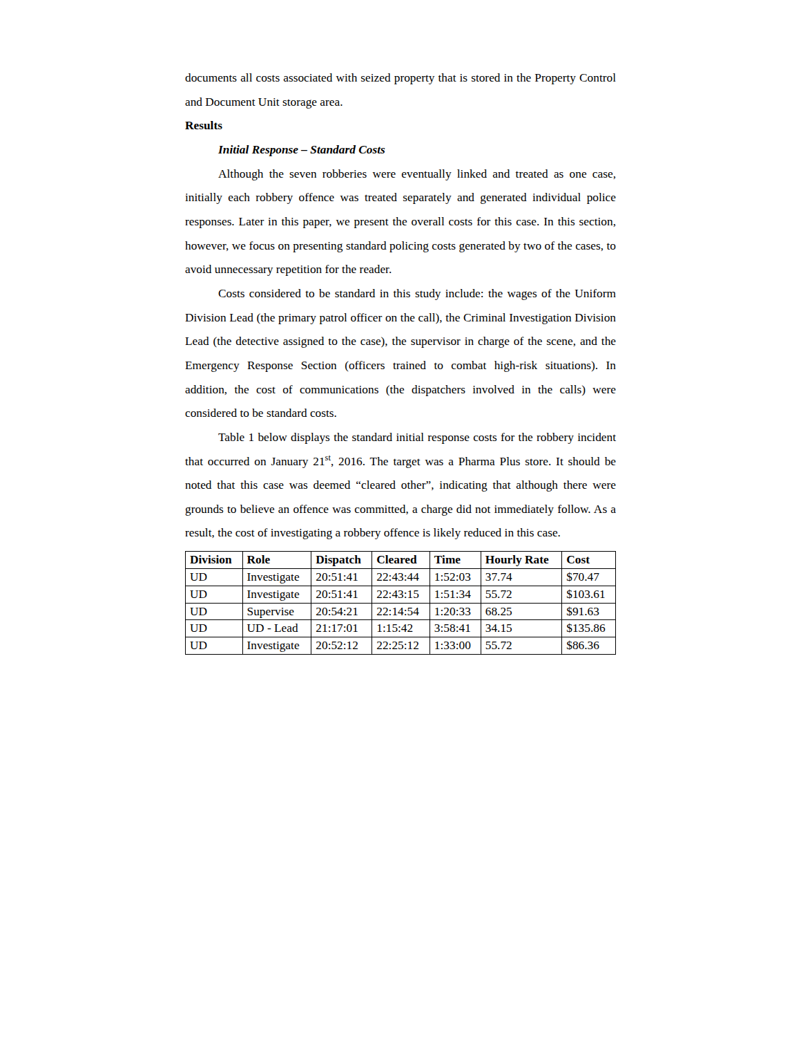documents all costs associated with seized property that is stored in the Property Control and Document Unit storage area.
Results
Initial Response – Standard Costs
Although the seven robberies were eventually linked and treated as one case, initially each robbery offence was treated separately and generated individual police responses. Later in this paper, we present the overall costs for this case. In this section, however, we focus on presenting standard policing costs generated by two of the cases, to avoid unnecessary repetition for the reader.
Costs considered to be standard in this study include: the wages of the Uniform Division Lead (the primary patrol officer on the call), the Criminal Investigation Division Lead (the detective assigned to the case), the supervisor in charge of the scene, and the Emergency Response Section (officers trained to combat high-risk situations). In addition, the cost of communications (the dispatchers involved in the calls) were considered to be standard costs.
Table 1 below displays the standard initial response costs for the robbery incident that occurred on January 21st, 2016. The target was a Pharma Plus store. It should be noted that this case was deemed “cleared other”, indicating that although there were grounds to believe an offence was committed, a charge did not immediately follow. As a result, the cost of investigating a robbery offence is likely reduced in this case.
| Division | Role | Dispatch | Cleared | Time | Hourly Rate | Cost |
| --- | --- | --- | --- | --- | --- | --- |
| UD | Investigate | 20:51:41 | 22:43:44 | 1:52:03 | 37.74 | $70.47 |
| UD | Investigate | 20:51:41 | 22:43:15 | 1:51:34 | 55.72 | $103.61 |
| UD | Supervise | 20:54:21 | 22:14:54 | 1:20:33 | 68.25 | $91.63 |
| UD | UD - Lead | 21:17:01 | 1:15:42 | 3:58:41 | 34.15 | $135.86 |
| UD | Investigate | 20:52:12 | 22:25:12 | 1:33:00 | 55.72 | $86.36 |